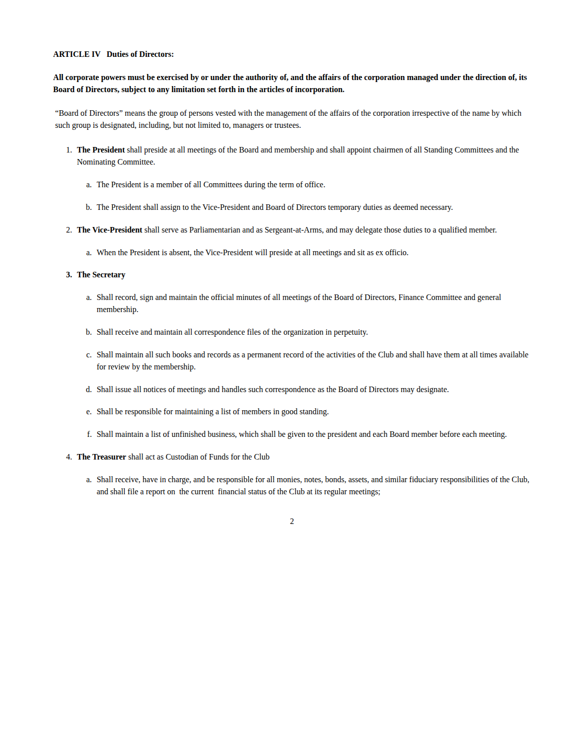ARTICLE IV Duties of Directors:
All corporate powers must be exercised by or under the authority of, and the affairs of the corporation managed under the direction of, its Board of Directors, subject to any limitation set forth in the articles of incorporation.
“Board of Directors” means the group of persons vested with the management of the affairs of the corporation irrespective of the name by which such group is designated, including, but not limited to, managers or trustees.
The President shall preside at all meetings of the Board and membership and shall appoint chairmen of all Standing Committees and the Nominating Committee.
The President is a member of all Committees during the term of office.
The President shall assign to the Vice-President and Board of Directors temporary duties as deemed necessary.
The Vice-President shall serve as Parliamentarian and as Sergeant-at-Arms, and may delegate those duties to a qualified member.
When the President is absent, the Vice-President will preside at all meetings and sit as ex officio.
The Secretary
Shall record, sign and maintain the official minutes of all meetings of the Board of Directors, Finance Committee and general membership.
Shall receive and maintain all correspondence files of the organization in perpetuity.
Shall maintain all such books and records as a permanent record of the activities of the Club and shall have them at all times available for review by the membership.
Shall issue all notices of meetings and handles such correspondence as the Board of Directors may designate.
Shall be responsible for maintaining a list of members in good standing.
Shall maintain a list of unfinished business, which shall be given to the president and each Board member before each meeting.
The Treasurer shall act as Custodian of Funds for the Club
Shall receive, have in charge, and be responsible for all monies, notes, bonds, assets, and similar fiduciary responsibilities of the Club, and shall file a report on the current financial status of the Club at its regular meetings;
2